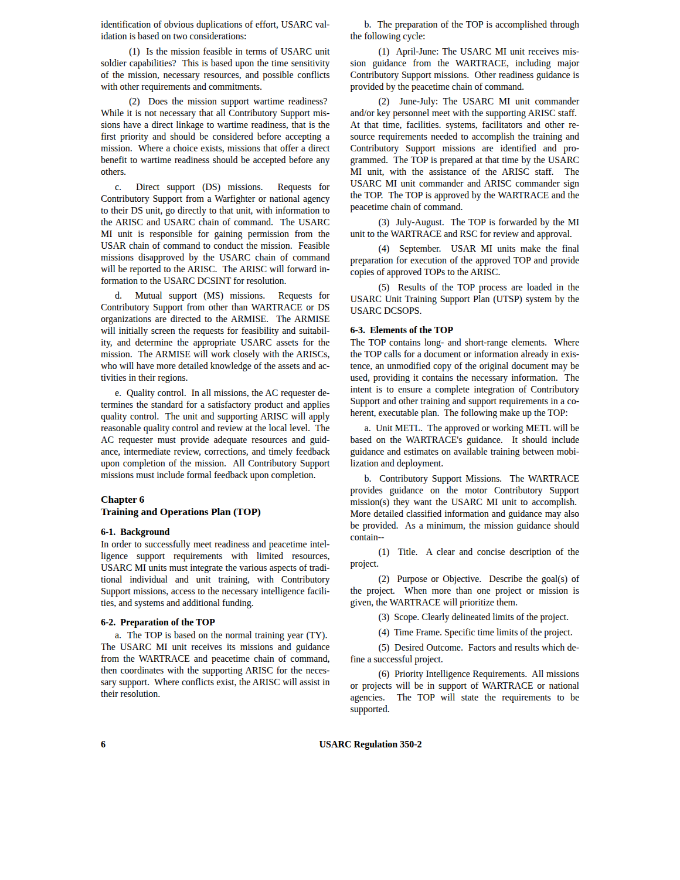identification of obvious duplications of effort, USARC validation is based on two considerations:
(1) Is the mission feasible in terms of USARC unit soldier capabilities? This is based upon the time sensitivity of the mission, necessary resources, and possible conflicts with other requirements and commitments.
(2) Does the mission support wartime readiness? While it is not necessary that all Contributory Support missions have a direct linkage to wartime readiness, that is the first priority and should be considered before accepting a mission. Where a choice exists, missions that offer a direct benefit to wartime readiness should be accepted before any others.
c. Direct support (DS) missions. Requests for Contributory Support from a Warfighter or national agency to their DS unit, go directly to that unit, with information to the ARISC and USARC chain of command. The USARC MI unit is responsible for gaining permission from the USAR chain of command to conduct the mission. Feasible missions disapproved by the USARC chain of command will be reported to the ARISC. The ARISC will forward information to the USARC DCSINT for resolution.
d. Mutual support (MS) missions. Requests for Contributory Support from other than WARTRACE or DS organizations are directed to the ARMISE. The ARMISE will initially screen the requests for feasibility and suitability, and determine the appropriate USARC assets for the mission. The ARMISE will work closely with the ARISCs, who will have more detailed knowledge of the assets and activities in their regions.
e. Quality control. In all missions, the AC requester determines the standard for a satisfactory product and applies quality control. The unit and supporting ARISC will apply reasonable quality control and review at the local level. The AC requester must provide adequate resources and guidance, intermediate review, corrections, and timely feedback upon completion of the mission. All Contributory Support missions must include formal feedback upon completion.
Chapter 6
Training and Operations Plan (TOP)
6-1. Background
In order to successfully meet readiness and peacetime intelligence support requirements with limited resources, USARC MI units must integrate the various aspects of traditional individual and unit training, with Contributory Support missions, access to the necessary intelligence facilities, and systems and additional funding.
6-2. Preparation of the TOP
a. The TOP is based on the normal training year (TY). The USARC MI unit receives its missions and guidance from the WARTRACE and peacetime chain of command, then coordinates with the supporting ARISC for the necessary support. Where conflicts exist, the ARISC will assist in their resolution.
b. The preparation of the TOP is accomplished through the following cycle:
(1) April-June: The USARC MI unit receives mission guidance from the WARTRACE, including major Contributory Support missions. Other readiness guidance is provided by the peacetime chain of command.
(2) June-July: The USARC MI unit commander and/or key personnel meet with the supporting ARISC staff. At that time, facilities. systems, facilitators and other resource requirements needed to accomplish the training and Contributory Support missions are identified and programmed. The TOP is prepared at that time by the USARC MI unit, with the assistance of the ARISC staff. The USARC MI unit commander and ARISC commander sign the TOP. The TOP is approved by the WARTRACE and the peacetime chain of command.
(3) July-August. The TOP is forwarded by the MI unit to the WARTRACE and RSC for review and approval.
(4) September. USAR MI units make the final preparation for execution of the approved TOP and provide copies of approved TOPs to the ARISC.
(5) Results of the TOP process are loaded in the USARC Unit Training Support Plan (UTSP) system by the USARC DCSOPS.
6-3. Elements of the TOP
The TOP contains long- and short-range elements. Where the TOP calls for a document or information already in existence, an unmodified copy of the original document may be used, providing it contains the necessary information. The intent is to ensure a complete integration of Contributory Support and other training and support requirements in a coherent, executable plan. The following make up the TOP:
a. Unit METL. The approved or working METL will be based on the WARTRACE's guidance. It should include guidance and estimates on available training between mobilization and deployment.
b. Contributory Support Missions. The WARTRACE provides guidance on the motor Contributory Support mission(s) they want the USARC MI unit to accomplish. More detailed classified information and guidance may also be provided. As a minimum, the mission guidance should contain--
(1) Title. A clear and concise description of the project.
(2) Purpose or Objective. Describe the goal(s) of the project. When more than one project or mission is given, the WARTRACE will prioritize them.
(3) Scope. Clearly delineated limits of the project.
(4) Time Frame. Specific time limits of the project.
(5) Desired Outcome. Factors and results which define a successful project.
(6) Priority Intelligence Requirements. All missions or projects will be in support of WARTRACE or national agencies. The TOP will state the requirements to be supported.
6 USARC Regulation 350-2